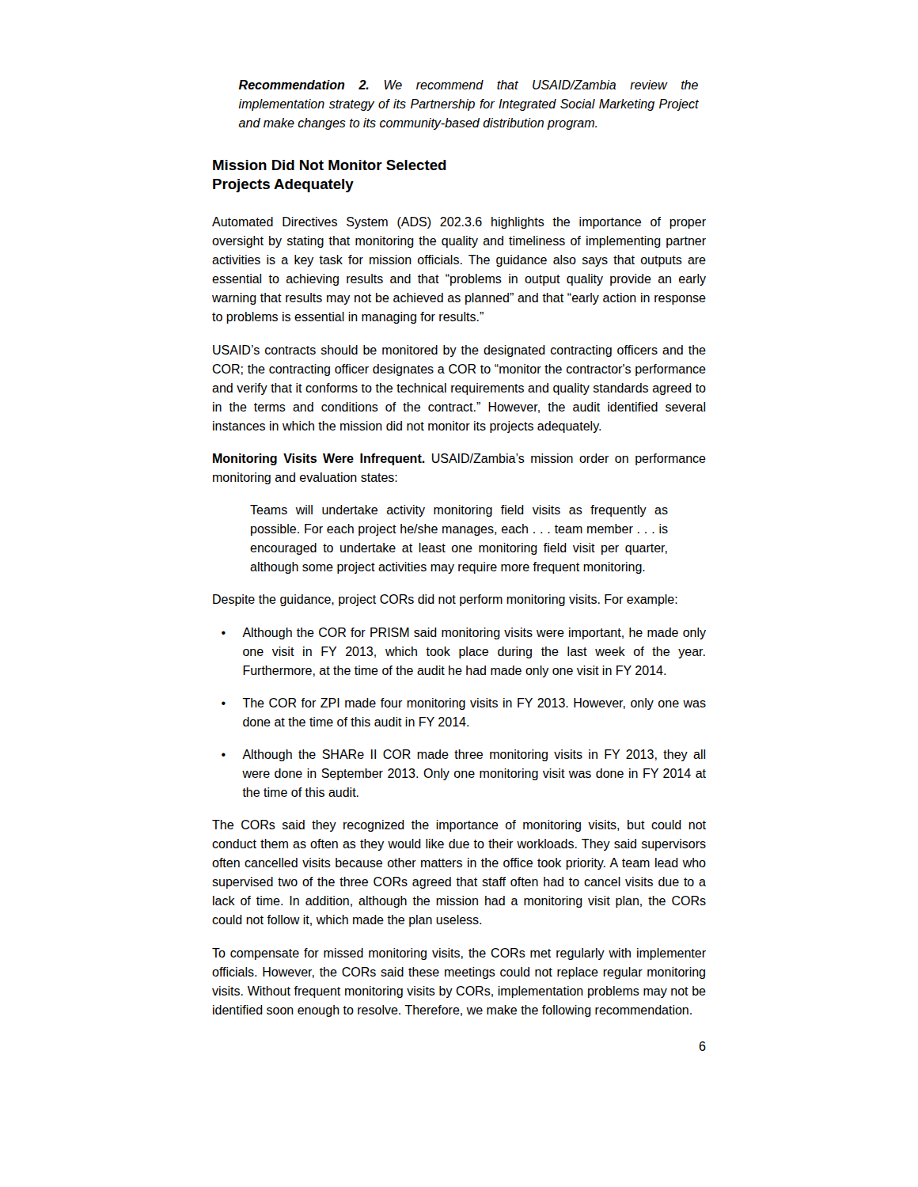Recommendation 2. We recommend that USAID/Zambia review the implementation strategy of its Partnership for Integrated Social Marketing Project and make changes to its community-based distribution program.
Mission Did Not Monitor Selected
Projects Adequately
Automated Directives System (ADS) 202.3.6 highlights the importance of proper oversight by stating that monitoring the quality and timeliness of implementing partner activities is a key task for mission officials. The guidance also says that outputs are essential to achieving results and that “problems in output quality provide an early warning that results may not be achieved as planned” and that “early action in response to problems is essential in managing for results.”
USAID’s contracts should be monitored by the designated contracting officers and the COR; the contracting officer designates a COR to “monitor the contractor's performance and verify that it conforms to the technical requirements and quality standards agreed to in the terms and conditions of the contract.” However, the audit identified several instances in which the mission did not monitor its projects adequately.
Monitoring Visits Were Infrequent. USAID/Zambia’s mission order on performance monitoring and evaluation states:
Teams will undertake activity monitoring field visits as frequently as possible. For each project he/she manages, each . . . team member . . . is encouraged to undertake at least one monitoring field visit per quarter, although some project activities may require more frequent monitoring.
Despite the guidance, project CORs did not perform monitoring visits. For example:
Although the COR for PRISM said monitoring visits were important, he made only one visit in FY 2013, which took place during the last week of the year. Furthermore, at the time of the audit he had made only one visit in FY 2014.
The COR for ZPI made four monitoring visits in FY 2013. However, only one was done at the time of this audit in FY 2014.
Although the SHARe II COR made three monitoring visits in FY 2013, they all were done in September 2013. Only one monitoring visit was done in FY 2014 at the time of this audit.
The CORs said they recognized the importance of monitoring visits, but could not conduct them as often as they would like due to their workloads. They said supervisors often cancelled visits because other matters in the office took priority. A team lead who supervised two of the three CORs agreed that staff often had to cancel visits due to a lack of time. In addition, although the mission had a monitoring visit plan, the CORs could not follow it, which made the plan useless.
To compensate for missed monitoring visits, the CORs met regularly with implementer officials. However, the CORs said these meetings could not replace regular monitoring visits. Without frequent monitoring visits by CORs, implementation problems may not be identified soon enough to resolve. Therefore, we make the following recommendation.
6